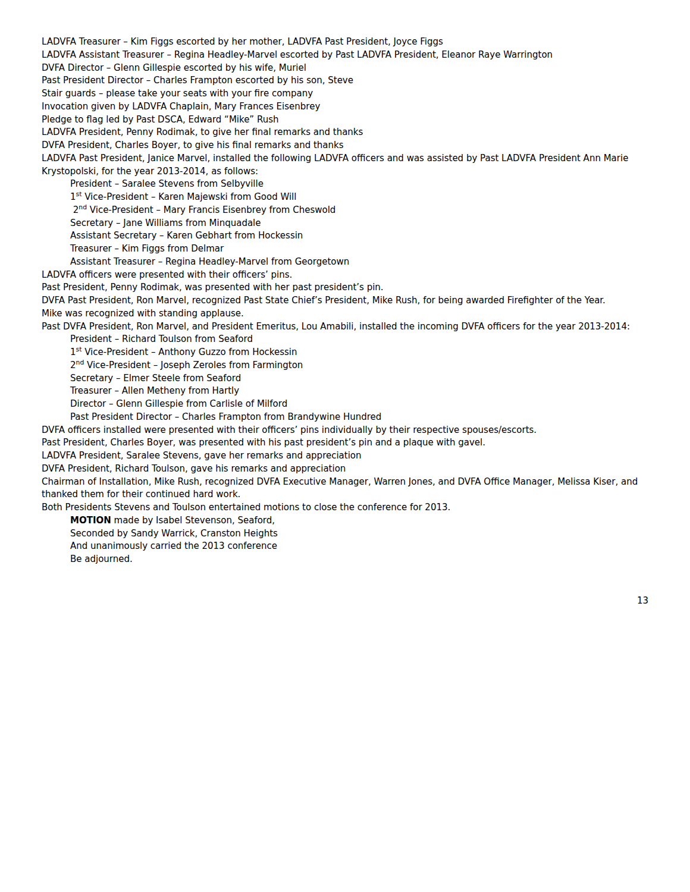LADVFA Treasurer – Kim Figgs escorted by her mother, LADVFA Past President, Joyce Figgs
LADVFA Assistant Treasurer – Regina Headley-Marvel escorted by Past LADVFA President, Eleanor Raye Warrington
DVFA Director – Glenn Gillespie escorted by his wife, Muriel
Past President Director – Charles Frampton escorted by his son, Steve
Stair guards – please take your seats with your fire company
Invocation given by LADVFA Chaplain, Mary Frances Eisenbrey
Pledge to flag led by Past DSCA, Edward “Mike” Rush
LADVFA President, Penny Rodimak, to give her final remarks and thanks
DVFA President, Charles Boyer, to give his final remarks and thanks
LADVFA Past President, Janice Marvel, installed the following LADVFA officers and was assisted by Past LADVFA President Ann Marie Krystopolski, for the year 2013-2014, as follows:
President – Saralee Stevens from Selbyville
1st Vice-President – Karen Majewski from Good Will
2nd Vice-President – Mary Francis Eisenbrey from Cheswold
Secretary – Jane Williams from Minquadale
Assistant Secretary – Karen Gebhart from Hockessin
Treasurer – Kim Figgs from Delmar
Assistant Treasurer – Regina Headley-Marvel from Georgetown
LADVFA officers were presented with their officers’ pins.
Past President, Penny Rodimak, was presented with her past president’s pin.
DVFA Past President, Ron Marvel, recognized Past State Chief’s President, Mike Rush, for being awarded Firefighter of the Year.
Mike was recognized with standing applause.
Past DVFA President, Ron Marvel, and President Emeritus, Lou Amabili, installed the incoming DVFA officers for the year 2013-2014:
President – Richard Toulson from Seaford
1st Vice-President – Anthony Guzzo from Hockessin
2nd Vice-President – Joseph Zeroles from Farmington
Secretary – Elmer Steele from Seaford
Treasurer – Allen Metheny from Hartly
Director – Glenn Gillespie from Carlisle of Milford
Past President Director – Charles Frampton from Brandywine Hundred
DVFA officers installed were presented with their officers’ pins individually by their respective spouses/escorts.
Past President, Charles Boyer, was presented with his past president’s pin and a plaque with gavel.
LADVFA President, Saralee Stevens, gave her remarks and appreciation
DVFA President, Richard Toulson, gave his remarks and appreciation
Chairman of Installation, Mike Rush, recognized DVFA Executive Manager, Warren Jones, and DVFA Office Manager, Melissa Kiser, and thanked them for their continued hard work.
Both Presidents Stevens and Toulson entertained motions to close the conference for 2013.
MOTION made by Isabel Stevenson, Seaford,
Seconded by Sandy Warrick, Cranston Heights
And unanimously carried the 2013 conference
Be adjourned.
13